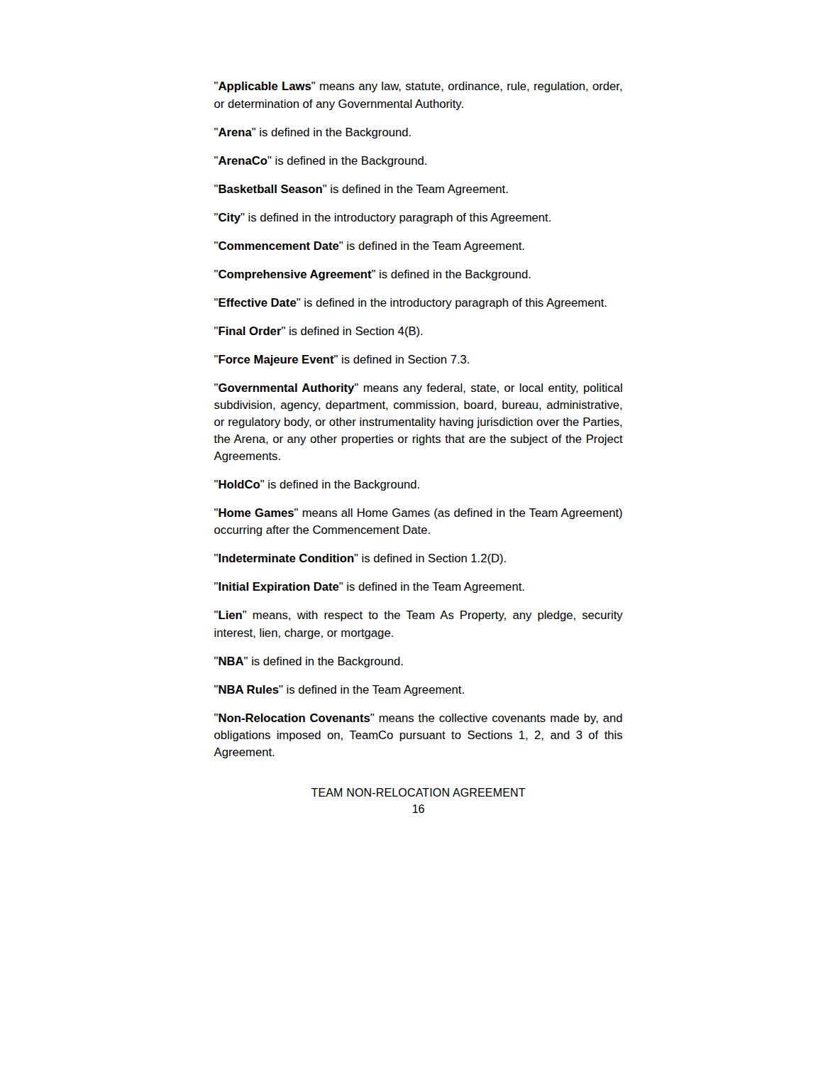"Applicable Laws" means any law, statute, ordinance, rule, regulation, order, or determination of any Governmental Authority.
"Arena" is defined in the Background.
"ArenaCo" is defined in the Background.
"Basketball Season" is defined in the Team Agreement.
"City" is defined in the introductory paragraph of this Agreement.
"Commencement Date" is defined in the Team Agreement.
"Comprehensive Agreement" is defined in the Background.
"Effective Date" is defined in the introductory paragraph of this Agreement.
"Final Order" is defined in Section 4(B).
"Force Majeure Event" is defined in Section 7.3.
"Governmental Authority" means any federal, state, or local entity, political subdivision, agency, department, commission, board, bureau, administrative, or regulatory body, or other instrumentality having jurisdiction over the Parties, the Arena, or any other properties or rights that are the subject of the Project Agreements.
"HoldCo" is defined in the Background.
"Home Games" means all Home Games (as defined in the Team Agreement) occurring after the Commencement Date.
"Indeterminate Condition" is defined in Section 1.2(D).
"Initial Expiration Date" is defined in the Team Agreement.
"Lien" means, with respect to the Team As Property, any pledge, security interest, lien, charge, or mortgage.
"NBA" is defined in the Background.
"NBA Rules" is defined in the Team Agreement.
"Non-Relocation Covenants" means the collective covenants made by, and obligations imposed on, TeamCo pursuant to Sections 1, 2, and 3 of this Agreement.
TEAM NON-RELOCATION AGREEMENT
16